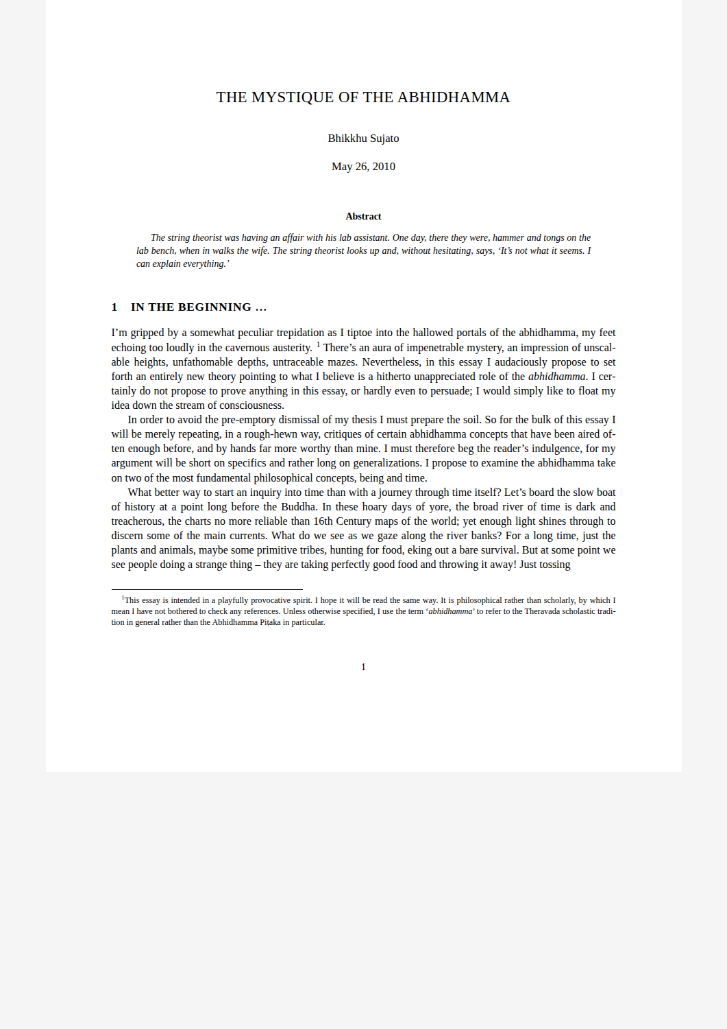THE MYSTIQUE OF THE ABHIDHAMMA
Bhikkhu Sujato
May 26, 2010
Abstract
The string theorist was having an affair with his lab assistant. One day, there they were, hammer and tongs on the lab bench, when in walks the wife. The string theorist looks up and, without hesitating, says, ‘It’s not what it seems. I can explain everything.’
1 IN THE BEGINNING …
I’m gripped by a somewhat peculiar trepidation as I tiptoe into the hallowed portals of the abhidhamma, my feet echoing too loudly in the cavernous austerity.1 There’s an aura of impenetrable mystery, an impression of unscalable heights, unfathomable depths, untraceable mazes. Nevertheless, in this essay I audaciously propose to set forth an entirely new theory pointing to what I believe is a hitherto unappreciated role of the abhidhamma. I certainly do not propose to prove anything in this essay, or hardly even to persuade; I would simply like to float my idea down the stream of consciousness.
In order to avoid the pre-emptory dismissal of my thesis I must prepare the soil. So for the bulk of this essay I will be merely repeating, in a rough-hewn way, critiques of certain abhidhamma concepts that have been aired often enough before, and by hands far more worthy than mine. I must therefore beg the reader’s indulgence, for my argument will be short on specifics and rather long on generalizations. I propose to examine the abhidhamma take on two of the most fundamental philosophical concepts, being and time.
What better way to start an inquiry into time than with a journey through time itself? Let’s board the slow boat of history at a point long before the Buddha. In these hoary days of yore, the broad river of time is dark and treacherous, the charts no more reliable than 16th Century maps of the world; yet enough light shines through to discern some of the main currents. What do we see as we gaze along the river banks? For a long time, just the plants and animals, maybe some primitive tribes, hunting for food, eking out a bare survival. But at some point we see people doing a strange thing – they are taking perfectly good food and throwing it away! Just tossing
1This essay is intended in a playfully provocative spirit. I hope it will be read the same way. It is philosophical rather than scholarly, by which I mean I have not bothered to check any references. Unless otherwise specified, I use the term ‘abhidhamma’ to refer to the Theravada scholastic tradition in general rather than the Abhidhamma Piṭaka in particular.
1